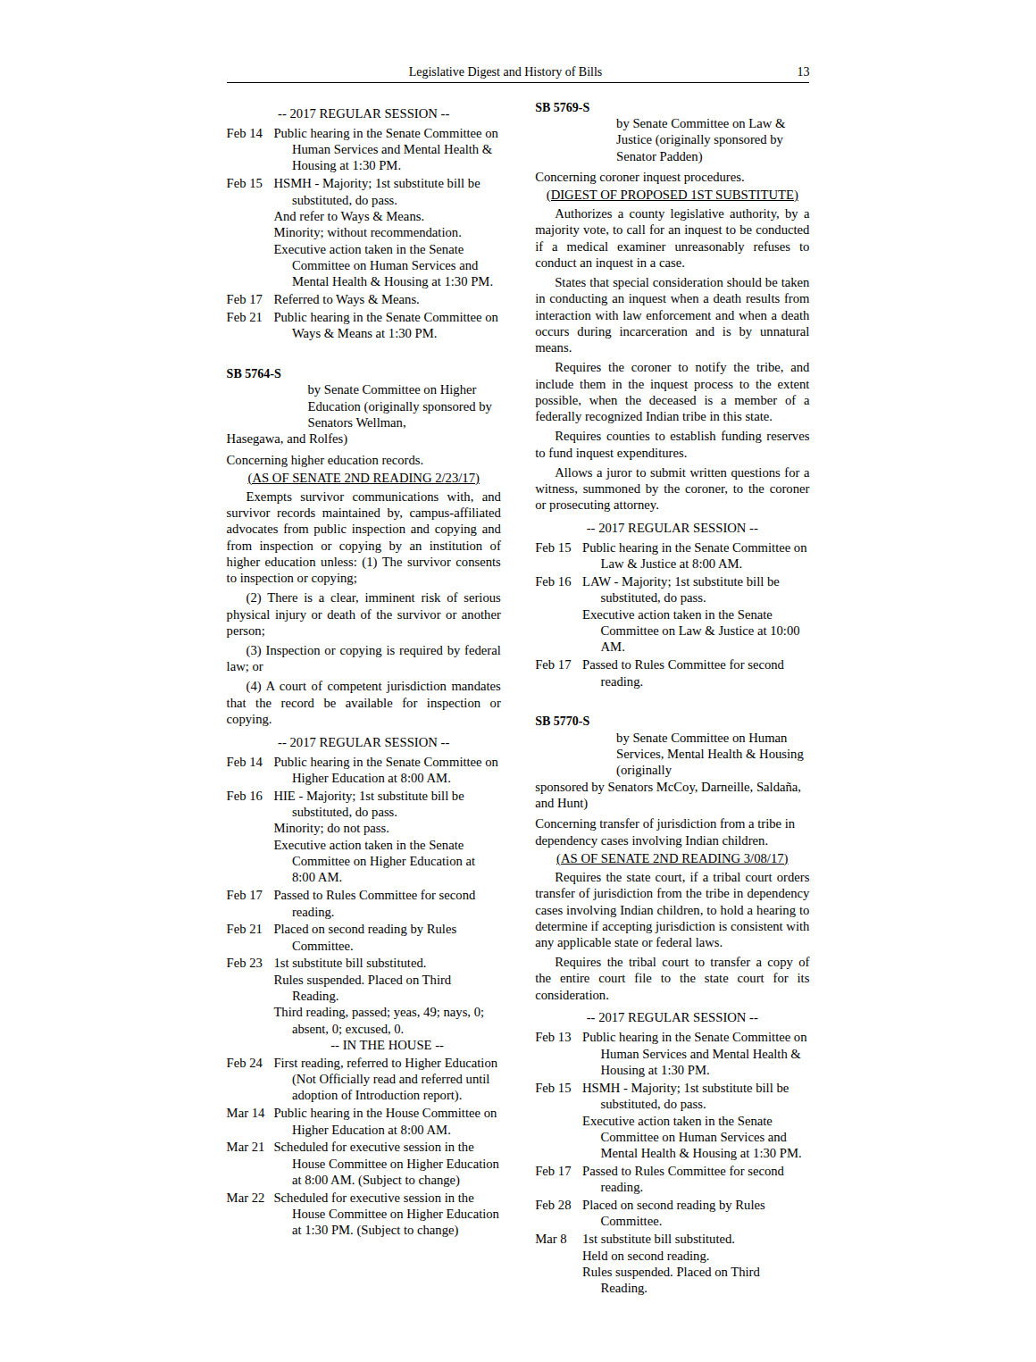Legislative Digest and History of Bills
13
-- 2017 REGULAR SESSION --
| Feb 14 | Public hearing in the Senate Committee on Human Services and Mental Health & Housing at 1:30 PM. |
| Feb 15 | HSMH - Majority; 1st substitute bill be substituted, do pass. And refer to Ways & Means. Minority; without recommendation. Executive action taken in the Senate Committee on Human Services and Mental Health & Housing at 1:30 PM. |
| Feb 17 | Referred to Ways & Means. |
| Feb 21 | Public hearing in the Senate Committee on Ways & Means at 1:30 PM. |
SB 5764-S by Senate Committee on Higher Education (originally sponsored by Senators Wellman, Hasegawa, and Rolfes)
Concerning higher education records.
(AS OF SENATE 2ND READING 2/23/17)
Exempts survivor communications with, and survivor records maintained by, campus-affiliated advocates from public inspection and copying and from inspection or copying by an institution of higher education unless: (1) The survivor consents to inspection or copying;
(2) There is a clear, imminent risk of serious physical injury or death of the survivor or another person;
(3) Inspection or copying is required by federal law; or
(4) A court of competent jurisdiction mandates that the record be available for inspection or copying.
-- 2017 REGULAR SESSION --
| Feb 14 | Public hearing in the Senate Committee on Higher Education at 8:00 AM. |
| Feb 16 | HIE - Majority; 1st substitute bill be substituted, do pass. Minority; do not pass. Executive action taken in the Senate Committee on Higher Education at 8:00 AM. |
| Feb 17 | Passed to Rules Committee for second reading. |
| Feb 21 | Placed on second reading by Rules Committee. |
| Feb 23 | 1st substitute bill substituted. Rules suspended. Placed on Third Reading. Third reading, passed; yeas, 49; nays, 0; absent, 0; excused, 0. -- IN THE HOUSE -- |
| Feb 24 | First reading, referred to Higher Education (Not Officially read and referred until adoption of Introduction report). |
| Mar 14 | Public hearing in the House Committee on Higher Education at 8:00 AM. |
| Mar 21 | Scheduled for executive session in the House Committee on Higher Education at 8:00 AM. (Subject to change) |
| Mar 22 | Scheduled for executive session in the House Committee on Higher Education at 1:30 PM. (Subject to change) |
SB 5769-S by Senate Committee on Law & Justice (originally sponsored by Senator Padden)
Concerning coroner inquest procedures.
(DIGEST OF PROPOSED 1ST SUBSTITUTE)
Authorizes a county legislative authority, by a majority vote, to call for an inquest to be conducted if a medical examiner unreasonably refuses to conduct an inquest in a case.
States that special consideration should be taken in conducting an inquest when a death results from interaction with law enforcement and when a death occurs during incarceration and is by unnatural means.
Requires the coroner to notify the tribe, and include them in the inquest process to the extent possible, when the deceased is a member of a federally recognized Indian tribe in this state.
Requires counties to establish funding reserves to fund inquest expenditures.
Allows a juror to submit written questions for a witness, summoned by the coroner, to the coroner or prosecuting attorney.
-- 2017 REGULAR SESSION --
| Feb 15 | Public hearing in the Senate Committee on Law & Justice at 8:00 AM. |
| Feb 16 | LAW - Majority; 1st substitute bill be substituted, do pass. Executive action taken in the Senate Committee on Law & Justice at 10:00 AM. |
| Feb 17 | Passed to Rules Committee for second reading. |
SB 5770-S by Senate Committee on Human Services, Mental Health & Housing (originally sponsored by Senators McCoy, Darneille, Saldaña, and Hunt)
Concerning transfer of jurisdiction from a tribe in dependency cases involving Indian children.
(AS OF SENATE 2ND READING 3/08/17)
Requires the state court, if a tribal court orders transfer of jurisdiction from the tribe in dependency cases involving Indian children, to hold a hearing to determine if accepting jurisdiction is consistent with any applicable state or federal laws.
Requires the tribal court to transfer a copy of the entire court file to the state court for its consideration.
-- 2017 REGULAR SESSION --
| Feb 13 | Public hearing in the Senate Committee on Human Services and Mental Health & Housing at 1:30 PM. |
| Feb 15 | HSMH - Majority; 1st substitute bill be substituted, do pass. Executive action taken in the Senate Committee on Human Services and Mental Health & Housing at 1:30 PM. |
| Feb 17 | Passed to Rules Committee for second reading. |
| Feb 28 | Placed on second reading by Rules Committee. |
| Mar 8 | 1st substitute bill substituted. Held on second reading. Rules suspended. Placed on Third Reading. |